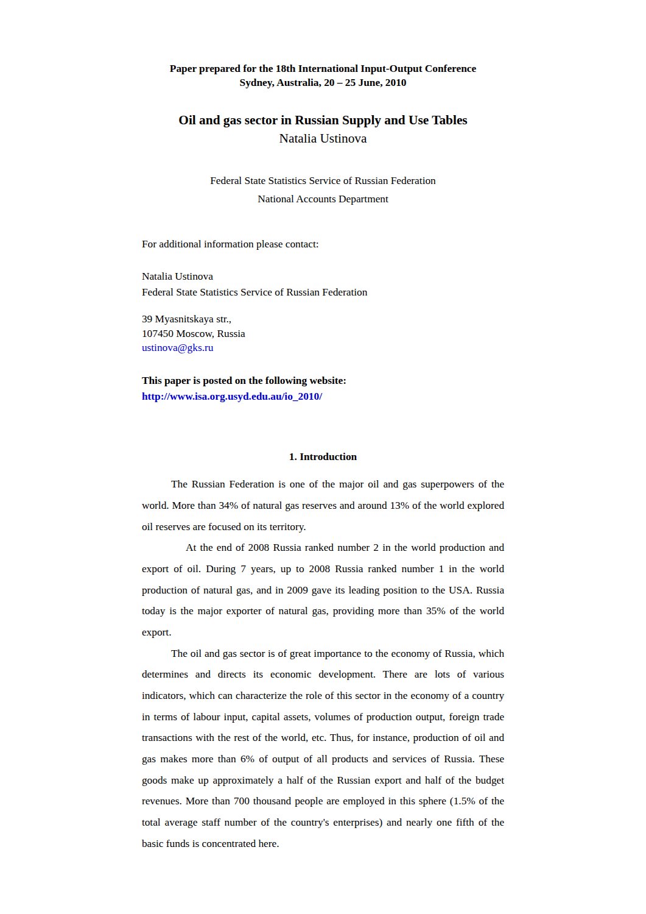Paper prepared for the 18th International Input-Output Conference
Sydney, Australia, 20 – 25 June, 2010
Oil and gas sector in Russian Supply and Use Tables
Natalia Ustinova
Federal State Statistics Service of Russian Federation
National Accounts Department
For additional information please contact:
Natalia Ustinova
Federal State Statistics Service of Russian Federation
39 Myasnitskaya str.,
107450 Moscow, Russia
ustinova@gks.ru
This paper is posted on the following website: http://www.isa.org.usyd.edu.au/io_2010/
1. Introduction
The Russian Federation is one of the major oil and gas superpowers of the world. More than 34% of natural gas reserves and around 13% of the world explored oil reserves are focused on its territory.
At the end of 2008 Russia ranked number 2 in the world production and export of oil. During 7 years, up to 2008 Russia ranked number 1 in the world production of natural gas, and in 2009 gave its leading position to the USA. Russia today is the major exporter of natural gas, providing more than 35% of the world export.
The oil and gas sector is of great importance to the economy of Russia, which determines and directs its economic development. There are lots of various indicators, which can characterize the role of this sector in the economy of a country in terms of labour input, capital assets, volumes of production output, foreign trade transactions with the rest of the world, etc. Thus, for instance, production of oil and gas makes more than 6% of output of all products and services of Russia. These goods make up approximately a half of the Russian export and half of the budget revenues. More than 700 thousand people are employed in this sphere (1.5% of the total average staff number of the country's enterprises) and nearly one fifth of the basic funds is concentrated here.